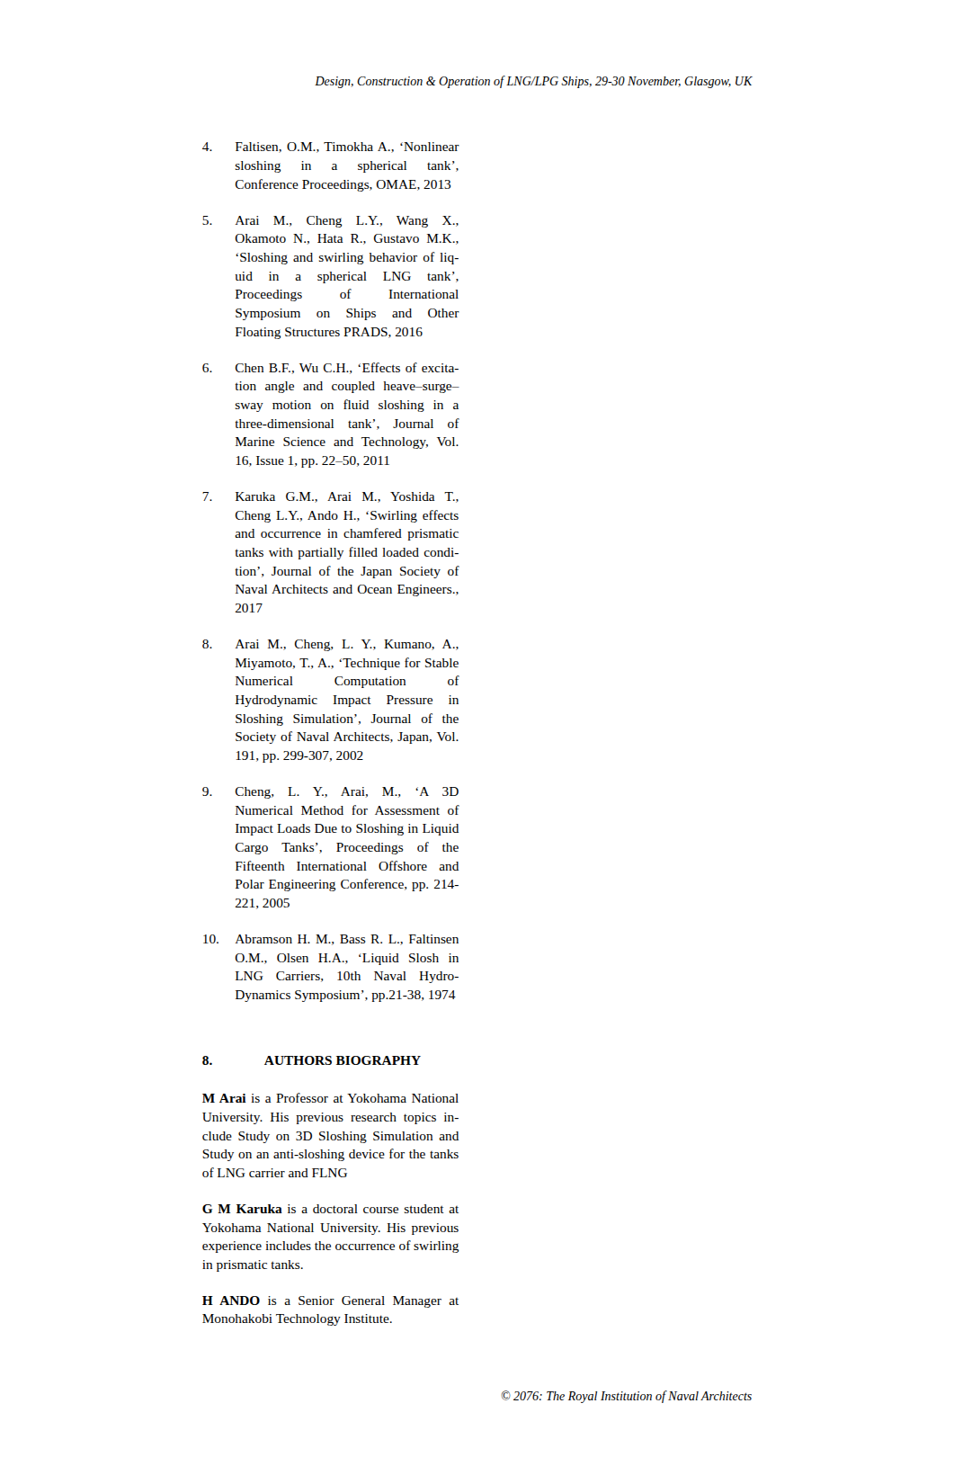Design, Construction & Operation of LNG/LPG Ships, 29-30 November, Glasgow, UK
4. Faltisen, O.M., Timokha A., ‘Nonlinear sloshing in a spherical tank’, Conference Proceedings, OMAE, 2013
5. Arai M., Cheng L.Y., Wang X., Okamoto N., Hata R., Gustavo M.K., ‘Sloshing and swirling behavior of liquid in a spherical LNG tank’, Proceedings of International Symposium on Ships and Other Floating Structures PRADS, 2016
6. Chen B.F., Wu C.H., ‘Effects of excitation angle and coupled heave–surge–sway motion on fluid sloshing in a three-dimensional tank’, Journal of Marine Science and Technology, Vol. 16, Issue 1, pp. 22–50, 2011
7. Karuka G.M., Arai M., Yoshida T., Cheng L.Y., Ando H., ‘Swirling effects and occurrence in chamfered prismatic tanks with partially filled loaded condition’, Journal of the Japan Society of Naval Architects and Ocean Engineers., 2017
8. Arai M., Cheng, L. Y., Kumano, A., Miyamoto, T., A., ‘Technique for Stable Numerical Computation of Hydrodynamic Impact Pressure in Sloshing Simulation’, Journal of the Society of Naval Architects, Japan, Vol. 191, pp. 299-307, 2002
9. Cheng, L. Y., Arai, M., ‘A 3D Numerical Method for Assessment of Impact Loads Due to Sloshing in Liquid Cargo Tanks’, Proceedings of the Fifteenth International Offshore and Polar Engineering Conference, pp. 214-221, 2005
10. Abramson H. M., Bass R. L., Faltinsen O.M., Olsen H.A., ‘Liquid Slosh in LNG Carriers, 10th Naval Hydro-Dynamics Symposium’, pp.21-38, 1974
8. AUTHORS BIOGRAPHY
M Arai is a Professor at Yokohama National University. His previous research topics include Study on 3D Sloshing Simulation and Study on an anti-sloshing device for the tanks of LNG carrier and FLNG
G M Karuka is a doctoral course student at Yokohama National University. His previous experience includes the occurrence of swirling in prismatic tanks.
H ANDO is a Senior General Manager at Monohakobi Technology Institute.
© 2076: The Royal Institution of Naval Architects